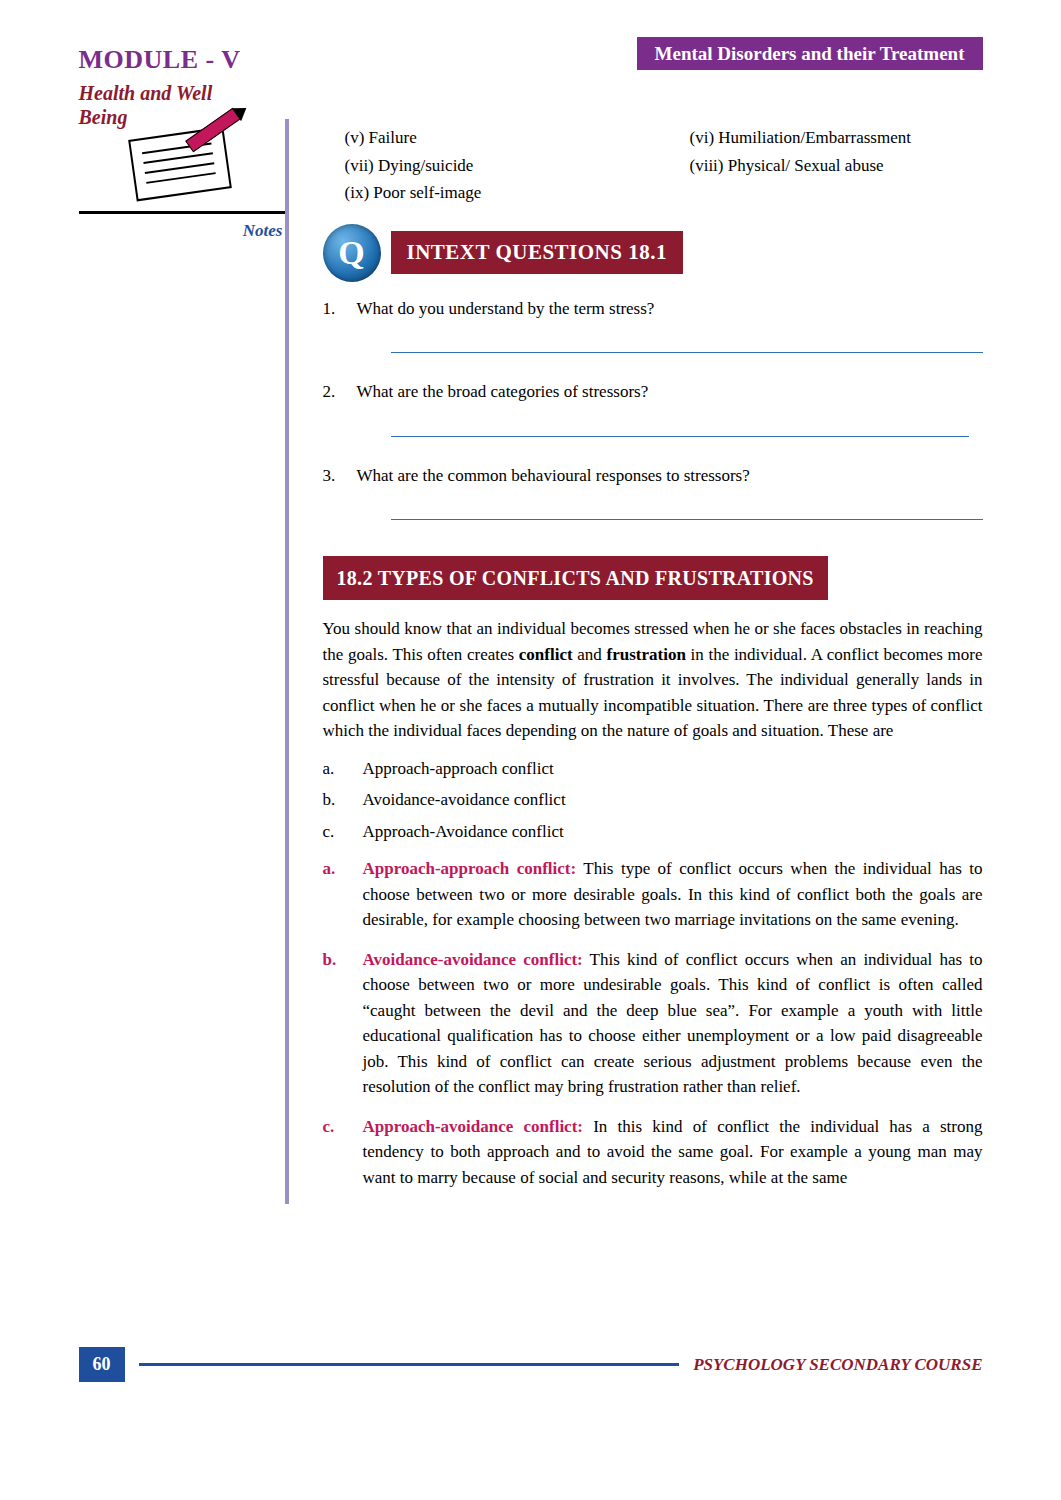MODULE - V
Health and Well
Being
Mental Disorders and their Treatment
Notes
(v) Failure
(vi) Humiliation/Embarrassment
(vii) Dying/suicide
(viii) Physical/ Sexual abuse
(ix) Poor self-image
Q
INTEXT QUESTIONS 18.1
What do you understand by the term stress?
What are the broad categories of stressors?
What are the common behavioural responses to stressors?
18.2 TYPES OF CONFLICTS AND FRUSTRATIONS
You should know that an individual becomes stressed when he or she faces obstacles in reaching the goals. This often creates conflict and frustration in the individual. A conflict becomes more stressful because of the intensity of frustration it involves. The individual generally lands in conflict when he or she faces a mutually incompatible situation. There are three types of conflict which the individual faces depending on the nature of goals and situation. These are
a. Approach-approach conflict
b. Avoidance-avoidance conflict
c. Approach-Avoidance conflict
a. Approach-approach conflict: This type of conflict occurs when the individual has to choose between two or more desirable goals. In this kind of conflict both the goals are desirable, for example choosing between two marriage invitations on the same evening.
b. Avoidance-avoidance conflict: This kind of conflict occurs when an individual has to choose between two or more undesirable goals. This kind of conflict is often called “caught between the devil and the deep blue sea”. For example a youth with little educational qualification has to choose either unemployment or a low paid disagreeable job. This kind of conflict can create serious adjustment problems because even the resolution of the conflict may bring frustration rather than relief.
c. Approach-avoidance conflict: In this kind of conflict the individual has a strong tendency to both approach and to avoid the same goal. For example a young man may want to marry because of social and security reasons, while at the same
60 PSYCHOLOGY SECONDARY COURSE